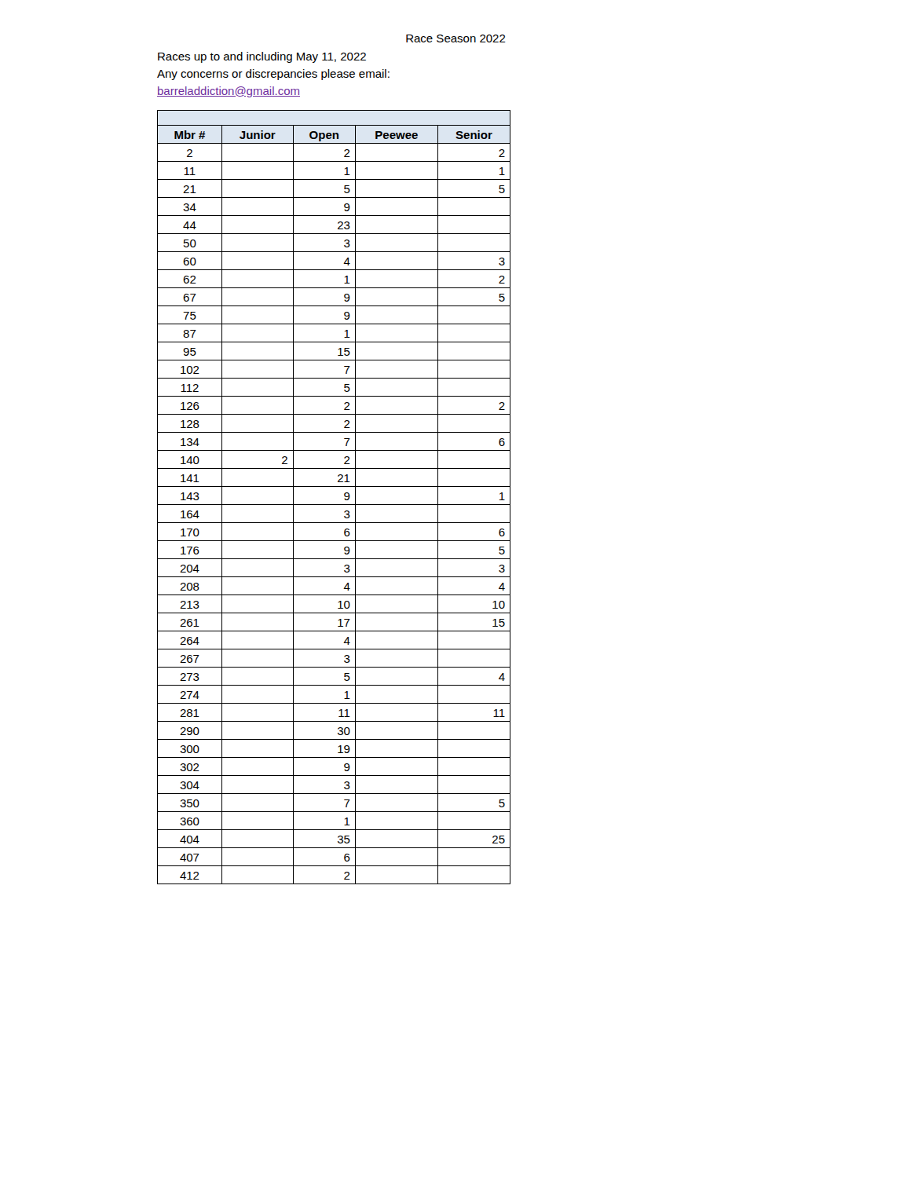Race Season 2022
Races up to and including May 11, 2022
Any concerns or discrepancies please email:
barreladdiction@gmail.com
| Mbr # | Junior | Open | Peewee | Senior |
| --- | --- | --- | --- | --- |
| 2 | | 2 | | 2 |
| 11 | | 1 | | 1 |
| 21 | | 5 | | 5 |
| 34 | | 9 | | |
| 44 | | 23 | | |
| 50 | | 3 | | |
| 60 | | 4 | | 3 |
| 62 | | 1 | | 2 |
| 67 | | 9 | | 5 |
| 75 | | 9 | | |
| 87 | | 1 | | |
| 95 | | 15 | | |
| 102 | | 7 | | |
| 112 | | 5 | | |
| 126 | | 2 | | 2 |
| 128 | | 2 | | |
| 134 | | 7 | | 6 |
| 140 | 2 | 2 | | |
| 141 | | 21 | | |
| 143 | | 9 | | 1 |
| 164 | | 3 | | |
| 170 | | 6 | | 6 |
| 176 | | 9 | | 5 |
| 204 | | 3 | | 3 |
| 208 | | 4 | | 4 |
| 213 | | 10 | | 10 |
| 261 | | 17 | | 15 |
| 264 | | 4 | | |
| 267 | | 3 | | |
| 273 | | 5 | | 4 |
| 274 | | 1 | | |
| 281 | | 11 | | 11 |
| 290 | | 30 | | |
| 300 | | 19 | | |
| 302 | | 9 | | |
| 304 | | 3 | | |
| 350 | | 7 | | 5 |
| 360 | | 1 | | |
| 404 | | 35 | | 25 |
| 407 | | 6 | | |
| 412 | | 2 | | |